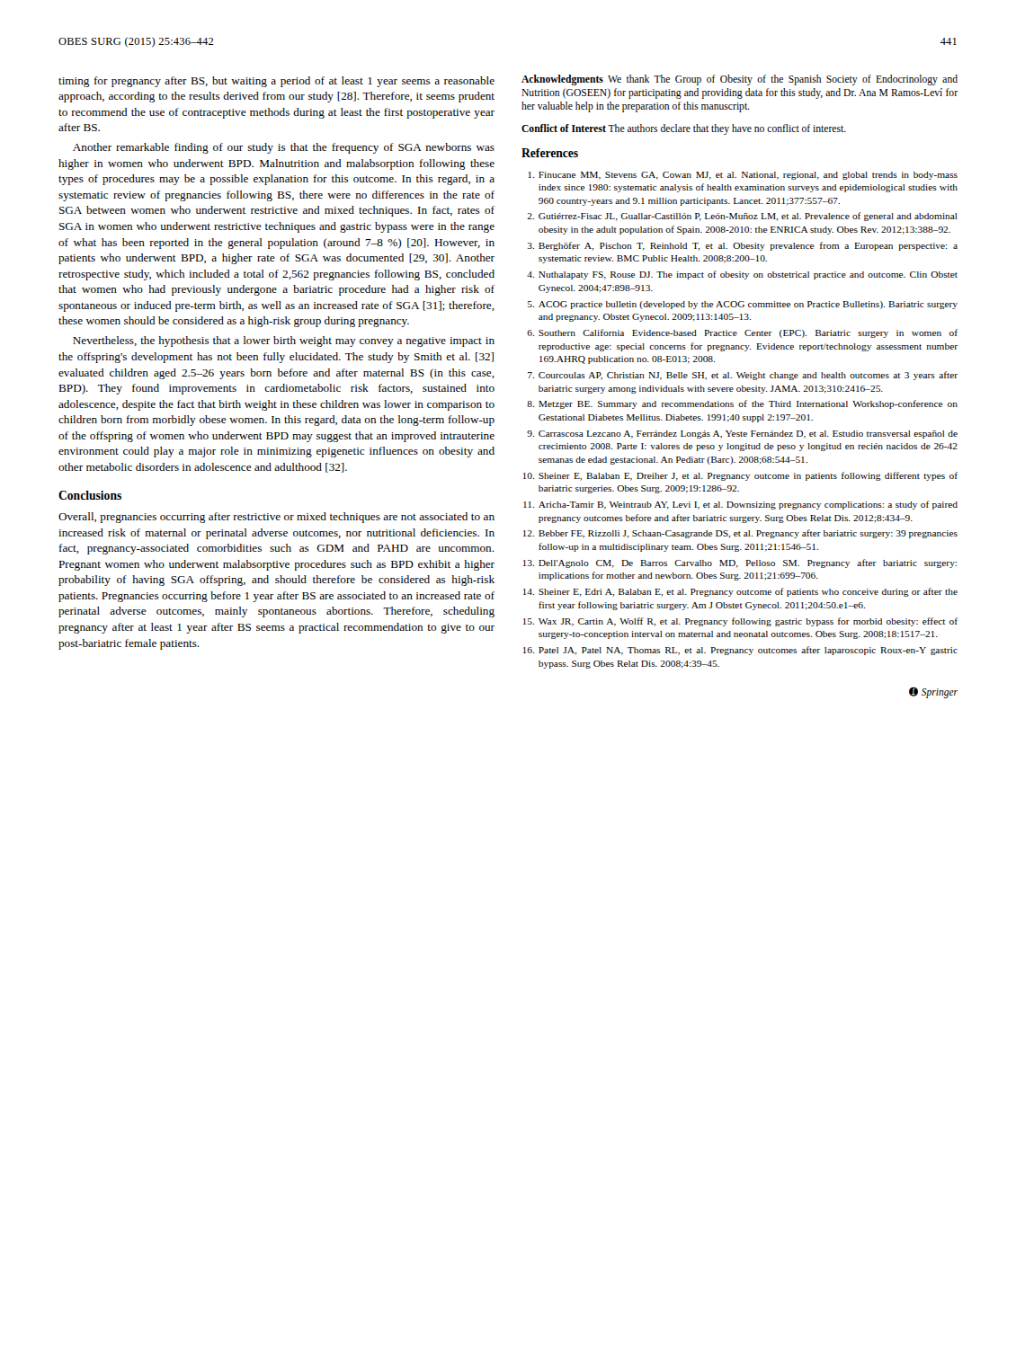OBES SURG (2015) 25:436–442 441
timing for pregnancy after BS, but waiting a period of at least 1 year seems a reasonable approach, according to the results derived from our study [28]. Therefore, it seems prudent to recommend the use of contraceptive methods during at least the first postoperative year after BS.
Another remarkable finding of our study is that the frequency of SGA newborns was higher in women who underwent BPD. Malnutrition and malabsorption following these types of procedures may be a possible explanation for this outcome. In this regard, in a systematic review of pregnancies following BS, there were no differences in the rate of SGA between women who underwent restrictive and mixed techniques. In fact, rates of SGA in women who underwent restrictive techniques and gastric bypass were in the range of what has been reported in the general population (around 7–8 %) [20]. However, in patients who underwent BPD, a higher rate of SGA was documented [29, 30]. Another retrospective study, which included a total of 2,562 pregnancies following BS, concluded that women who had previously undergone a bariatric procedure had a higher risk of spontaneous or induced pre-term birth, as well as an increased rate of SGA [31]; therefore, these women should be considered as a high-risk group during pregnancy.
Nevertheless, the hypothesis that a lower birth weight may convey a negative impact in the offspring's development has not been fully elucidated. The study by Smith et al. [32] evaluated children aged 2.5–26 years born before and after maternal BS (in this case, BPD). They found improvements in cardiometabolic risk factors, sustained into adolescence, despite the fact that birth weight in these children was lower in comparison to children born from morbidly obese women. In this regard, data on the long-term follow-up of the offspring of women who underwent BPD may suggest that an improved intrauterine environment could play a major role in minimizing epigenetic influences on obesity and other metabolic disorders in adolescence and adulthood [32].
Conclusions
Overall, pregnancies occurring after restrictive or mixed techniques are not associated to an increased risk of maternal or perinatal adverse outcomes, nor nutritional deficiencies. In fact, pregnancy-associated comorbidities such as GDM and PAHD are uncommon. Pregnant women who underwent malabsorptive procedures such as BPD exhibit a higher probability of having SGA offspring, and should therefore be considered as high-risk patients. Pregnancies occurring before 1 year after BS are associated to an increased rate of perinatal adverse outcomes, mainly spontaneous abortions. Therefore, scheduling pregnancy after at least 1 year after BS seems a practical recommendation to give to our post-bariatric female patients.
Acknowledgments We thank The Group of Obesity of the Spanish Society of Endocrinology and Nutrition (GOSEEN) for participating and providing data for this study, and Dr. Ana M Ramos-Leví for her valuable help in the preparation of this manuscript.
Conflict of Interest The authors declare that they have no conflict of interest.
References
Finucane MM, Stevens GA, Cowan MJ, et al. National, regional, and global trends in body-mass index since 1980: systematic analysis of health examination surveys and epidemiological studies with 960 country-years and 9.1 million participants. Lancet. 2011;377:557–67.
Gutiérrez-Fisac JL, Guallar-Castillón P, León-Muñoz LM, et al. Prevalence of general and abdominal obesity in the adult population of Spain. 2008-2010: the ENRICA study. Obes Rev. 2012;13:388–92.
Berghöfer A, Pischon T, Reinhold T, et al. Obesity prevalence from a European perspective: a systematic review. BMC Public Health. 2008;8:200–10.
Nuthalapaty FS, Rouse DJ. The impact of obesity on obstetrical practice and outcome. Clin Obstet Gynecol. 2004;47:898–913.
ACOG practice bulletin (developed by the ACOG committee on Practice Bulletins). Bariatric surgery and pregnancy. Obstet Gynecol. 2009;113:1405–13.
Southern California Evidence-based Practice Center (EPC). Bariatric surgery in women of reproductive age: special concerns for pregnancy. Evidence report/technology assessment number 169.AHRQ publication no. 08-E013; 2008.
Courcoulas AP, Christian NJ, Belle SH, et al. Weight change and health outcomes at 3 years after bariatric surgery among individuals with severe obesity. JAMA. 2013;310:2416–25.
Metzger BE. Summary and recommendations of the Third International Workshop-conference on Gestational Diabetes Mellitus. Diabetes. 1991;40 suppl 2:197–201.
Carrascosa Lezcano A, Ferrández Longás A, Yeste Fernández D, et al. Estudio transversal español de crecimiento 2008. Parte I: valores de peso y longitud de peso y longitud en recién nacidos de 26-42 semanas de edad gestacional. An Pediatr (Barc). 2008;68:544–51.
Sheiner E, Balaban E, Dreiher J, et al. Pregnancy outcome in patients following different types of bariatric surgeries. Obes Surg. 2009;19:1286–92.
Aricha-Tamir B, Weintraub AY, Levi I, et al. Downsizing pregnancy complications: a study of paired pregnancy outcomes before and after bariatric surgery. Surg Obes Relat Dis. 2012;8:434–9.
Bebber FE, Rizzolli J, Schaan-Casagrande DS, et al. Pregnancy after bariatric surgery: 39 pregnancies follow-up in a multidisciplinary team. Obes Surg. 2011;21:1546–51.
Dell'Agnolo CM, De Barros Carvalho MD, Pelloso SM. Pregnancy after bariatric surgery: implications for mother and newborn. Obes Surg. 2011;21:699–706.
Sheiner E, Edri A, Balaban E, et al. Pregnancy outcome of patients who conceive during or after the first year following bariatric surgery. Am J Obstet Gynecol. 2011;204:50.e1–e6.
Wax JR, Cartin A, Wolff R, et al. Pregnancy following gastric bypass for morbid obesity: effect of surgery-to-conception interval on maternal and neonatal outcomes. Obes Surg. 2008;18:1517–21.
Patel JA, Patel NA, Thomas RL, et al. Pregnancy outcomes after laparoscopic Roux-en-Y gastric bypass. Surg Obes Relat Dis. 2008;4:39–45.
➊ Springer